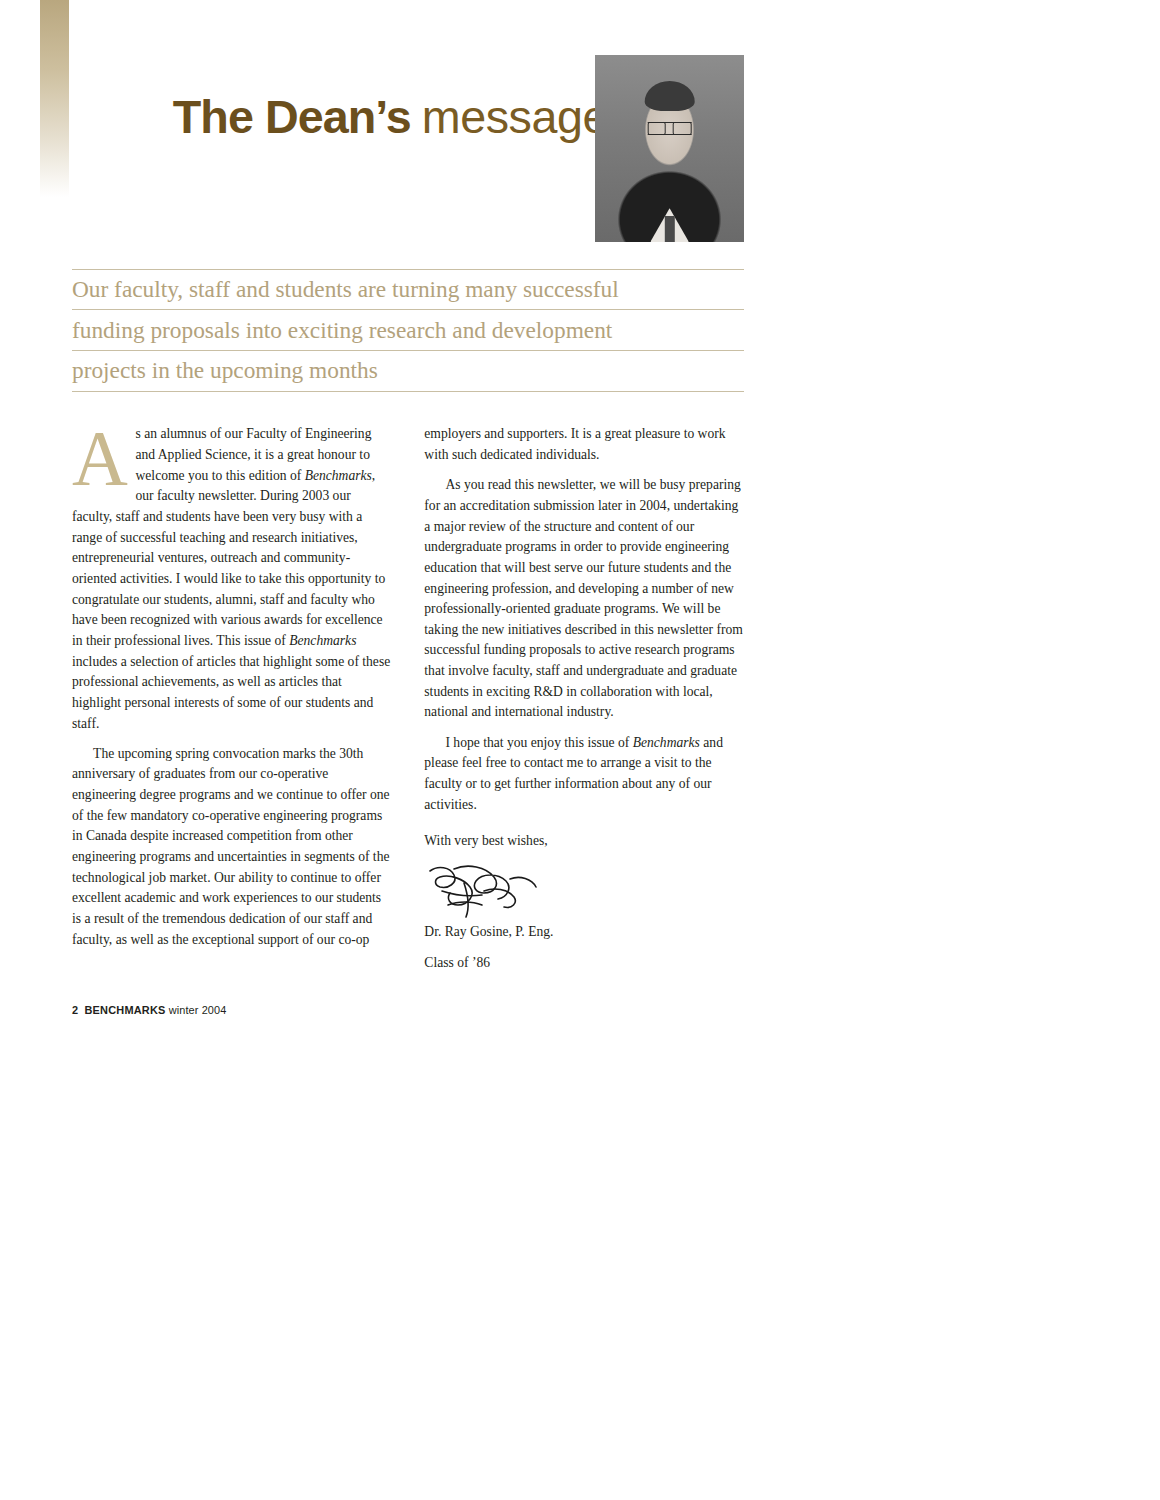The Dean’s message
Our faculty, staff and students are turning many successful
funding proposals into exciting research and development
projects in the upcoming months
As an alumnus of our Faculty of Engineering and Applied Science, it is a great honour to welcome you to this edition of Benchmarks, our faculty newsletter. During 2003 our faculty, staff and students have been very busy with a range of successful teaching and research initiatives, entrepreneurial ventures, outreach and community-oriented activities. I would like to take this opportunity to congratulate our students, alumni, staff and faculty who have been recognized with various awards for excellence in their professional lives. This issue of Benchmarks includes a selection of articles that highlight some of these professional achievements, as well as articles that highlight personal interests of some of our students and staff.
The upcoming spring convocation marks the 30th anniversary of graduates from our co-operative engineering degree programs and we continue to offer one of the few mandatory co-operative engineering programs in Canada despite increased competition from other engineering programs and uncertainties in segments of the technological job market. Our ability to continue to offer excellent academic and work experiences to our students is a result of the tremendous dedication of our staff and faculty, as well as the exceptional support of our co-op employers and supporters. It is a great pleasure to work with such dedicated individuals.
As you read this newsletter, we will be busy preparing for an accreditation submission later in 2004, undertaking a major review of the structure and content of our undergraduate programs in order to provide engineering education that will best serve our future students and the engineering profession, and developing a number of new professionally-oriented graduate programs. We will be taking the new initiatives described in this newsletter from successful funding proposals to active research programs that involve faculty, staff and undergraduate and graduate students in exciting R&D in collaboration with local, national and international industry.
I hope that you enjoy this issue of Benchmarks and please feel free to contact me to arrange a visit to the faculty or to get further information about any of our activities.
With very best wishes,
Dr. Ray Gosine, P. Eng.
Class of ’86
2 BENCHMARKS winter 2004